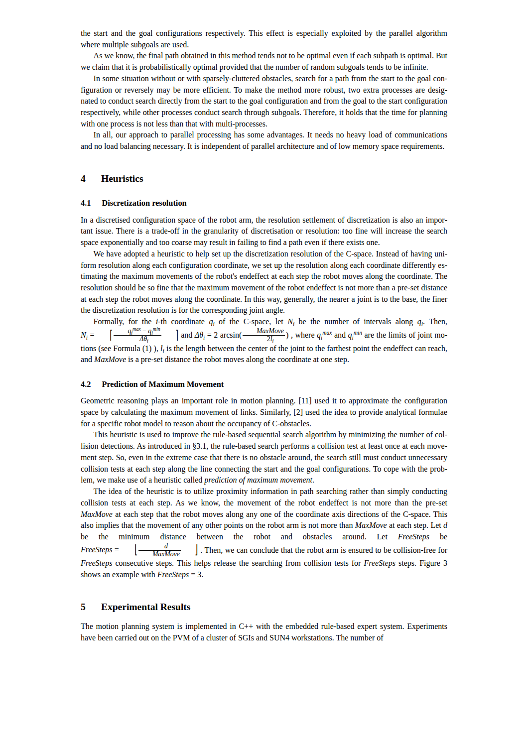the start and the goal configurations respectively. This effect is especially exploited by the parallel algorithm where multiple subgoals are used.
As we know, the final path obtained in this method tends not to be optimal even if each subpath is optimal. But we claim that it is probabilistically optimal provided that the number of random subgoals tends to be infinite.
In some situation without or with sparsely-cluttered obstacles, search for a path from the start to the goal configuration or reversely may be more efficient. To make the method more robust, two extra processes are designated to conduct search directly from the start to the goal configuration and from the goal to the start configuration respectively, while other processes conduct search through subgoals. Therefore, it holds that the time for planning with one process is not less than that with multi-processes.
In all, our approach to parallel processing has some advantages. It needs no heavy load of communications and no load balancing necessary. It is independent of parallel architecture and of low memory space requirements.
4 Heuristics
4.1 Discretization resolution
In a discretised configuration space of the robot arm, the resolution settlement of discretization is also an important issue. There is a trade-off in the granularity of discretisation or resolution: too fine will increase the search space exponentially and too coarse may result in failing to find a path even if there exists one.
We have adopted a heuristic to help set up the discretization resolution of the C-space. Instead of having uniform resolution along each configuration coordinate, we set up the resolution along each coordinate differently estimating the maximum movements of the robot's endeffect at each step the robot moves along the coordinate. The resolution should be so fine that the maximum movement of the robot endeffect is not more than a pre-set distance at each step the robot moves along the coordinate. In this way, generally, the nearer a joint is to the base, the finer the discretization resolution is for the corresponding joint angle.
Formally, for the i-th coordinate qi of the C-space, let Ni be the number of intervals along qi. Then, Ni = ⌈qimax − qimin Δθi⌉ and Δθi = 2 arcsin(MaxMove 2li) , where qimax and qimin are the limits of joint motions (see Formula (1) ), li is the length between the center of the joint to the farthest point the endeffect can reach, and MaxMove is a pre-set distance the robot moves along the coordinate at one step.
4.2 Prediction of Maximum Movement
Geometric reasoning plays an important role in motion planning. [11] used it to approximate the configuration space by calculating the maximum movement of links. Similarly, [2] used the idea to provide analytical formulae for a specific robot model to reason about the occupancy of C-obstacles.
This heuristic is used to improve the rule-based sequential search algorithm by minimizing the number of collision detections. As introduced in §3.1, the rule-based search performs a collision test at least once at each movement step. So, even in the extreme case that there is no obstacle around, the search still must conduct unnecessary collision tests at each step along the line connecting the start and the goal configurations. To cope with the problem, we make use of a heuristic called prediction of maximum movement.
The idea of the heuristic is to utilize proximity information in path searching rather than simply conducting collision tests at each step. As we know, the movement of the robot endeffect is not more than the pre-set MaxMove at each step that the robot moves along any one of the coordinate axis directions of the C-space. This also implies that the movement of any other points on the robot arm is not more than MaxMove at each step. Let d be the minimum distance between the robot and obstacles around. Let FreeSteps be FreeSteps = ⌊dMaxMove⌋ . Then, we can conclude that the robot arm is ensured to be collision-free for FreeSteps consecutive steps. This helps release the searching from collision tests for FreeSteps steps. Figure 3 shows an example with FreeSteps = 3.
5 Experimental Results
The motion planning system is implemented in C++ with the embedded rule-based expert system. Experiments have been carried out on the PVM of a cluster of SGIs and SUN4 workstations. The number of